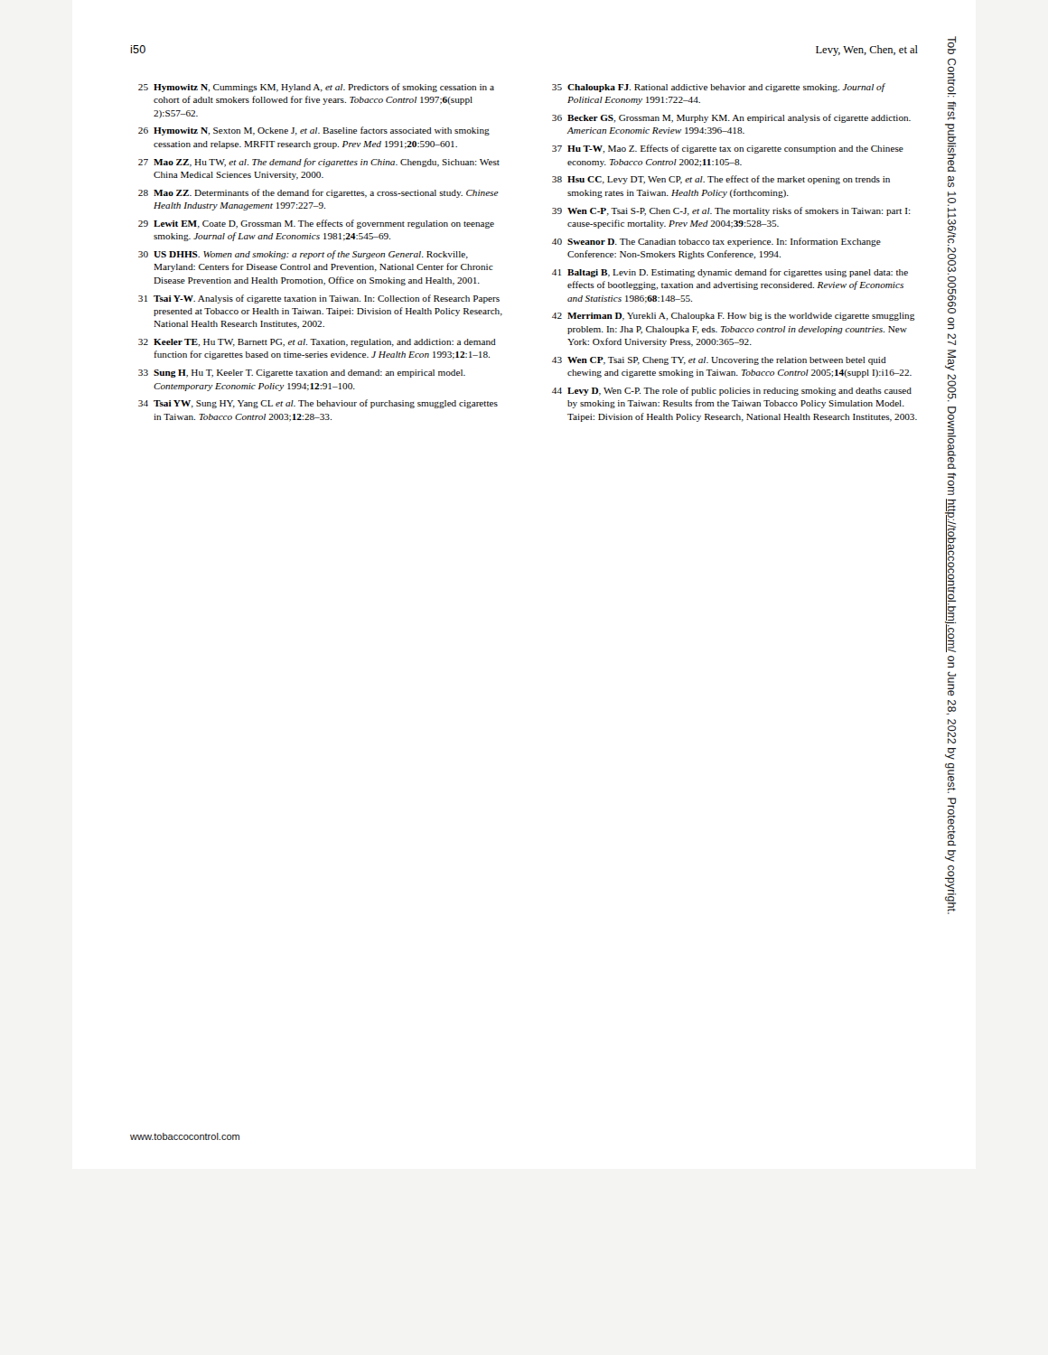i50 Levy, Wen, Chen, et al
25 Hymowitz N, Cummings KM, Hyland A, et al. Predictors of smoking cessation in a cohort of adult smokers followed for five years. Tobacco Control 1997;6(suppl 2):S57–62.
26 Hymowitz N, Sexton M, Ockene J, et al. Baseline factors associated with smoking cessation and relapse. MRFIT research group. Prev Med 1991;20:590–601.
27 Mao ZZ, Hu TW, et al. The demand for cigarettes in China. Chengdu, Sichuan: West China Medical Sciences University, 2000.
28 Mao ZZ. Determinants of the demand for cigarettes, a cross-sectional study. Chinese Health Industry Management 1997:227–9.
29 Lewit EM, Coate D, Grossman M. The effects of government regulation on teenage smoking. Journal of Law and Economics 1981;24:545–69.
30 US DHHS. Women and smoking: a report of the Surgeon General. Rockville, Maryland: Centers for Disease Control and Prevention, National Center for Chronic Disease Prevention and Health Promotion, Office on Smoking and Health, 2001.
31 Tsai Y-W. Analysis of cigarette taxation in Taiwan. In: Collection of Research Papers presented at Tobacco or Health in Taiwan. Taipei: Division of Health Policy Research, National Health Research Institutes, 2002.
32 Keeler TE, Hu TW, Barnett PG, et al. Taxation, regulation, and addiction: a demand function for cigarettes based on time-series evidence. J Health Econ 1993;12:1–18.
33 Sung H, Hu T, Keeler T. Cigarette taxation and demand: an empirical model. Contemporary Economic Policy 1994;12:91–100.
34 Tsai YW, Sung HY, Yang CL et al. The behaviour of purchasing smuggled cigarettes in Taiwan. Tobacco Control 2003;12:28–33.
35 Chaloupka FJ. Rational addictive behavior and cigarette smoking. Journal of Political Economy 1991:722–44.
36 Becker GS, Grossman M, Murphy KM. An empirical analysis of cigarette addiction. American Economic Review 1994:396–418.
37 Hu T-W, Mao Z. Effects of cigarette tax on cigarette consumption and the Chinese economy. Tobacco Control 2002;11:105–8.
38 Hsu CC, Levy DT, Wen CP, et al. The effect of the market opening on trends in smoking rates in Taiwan. Health Policy (forthcoming).
39 Wen C-P, Tsai S-P, Chen C-J, et al. The mortality risks of smokers in Taiwan: part I: cause-specific mortality. Prev Med 2004;39:528–35.
40 Sweanor D. The Canadian tobacco tax experience. In: Information Exchange Conference: Non-Smokers Rights Conference, 1994.
41 Baltagi B, Levin D. Estimating dynamic demand for cigarettes using panel data: the effects of bootlegging, taxation and advertising reconsidered. Review of Economics and Statistics 1986;68:148–55.
42 Merriman D, Yurekli A, Chaloupka F. How big is the worldwide cigarette smuggling problem. In: Jha P, Chaloupka F, eds. Tobacco control in developing countries. New York: Oxford University Press, 2000:365–92.
43 Wen CP, Tsai SP, Cheng TY, et al. Uncovering the relation between betel quid chewing and cigarette smoking in Taiwan. Tobacco Control 2005;14(suppl I):i16–22.
44 Levy D, Wen C-P. The role of public policies in reducing smoking and deaths caused by smoking in Taiwan: Results from the Taiwan Tobacco Policy Simulation Model. Taipei: Division of Health Policy Research, National Health Research Institutes, 2003.
www.tobaccocontrol.com
Tob Control: first published as 10.1136/tc.2003.005660 on 27 May 2005. Downloaded from http://tobaccocontrol.bmj.com/ on June 28, 2022 by guest. Protected by copyright.